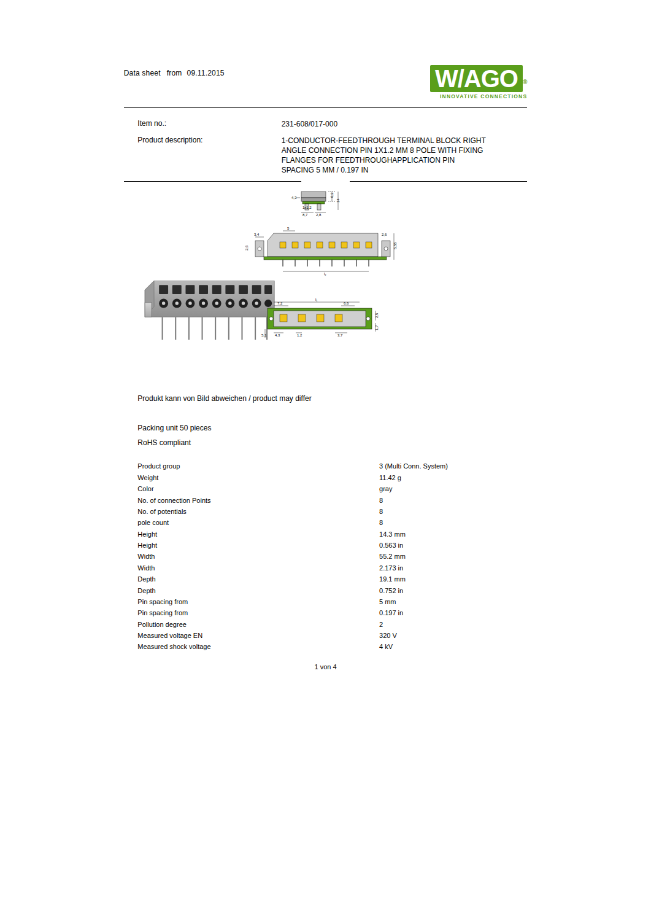Data sheet from 09.11.2015
W/AGO®
INNOVATIVE CONNECTIONS
Item no.:
231-608/017-000
Product description:
1-CONDUCTOR-FEEDTHROUGH TERMINAL BLOCK RIGHT
ANGLE CONNECTION PIN 1x1.2 MM 8 POLE WITH FIXING
FLANGES FOR FEEDTHROUGHAPPLICATION PIN
SPACING 5 MM / 0.197 IN
0,3 14 4,3 1x1,2 8,7 2,8 3,4 2,6 2,6 5 5,55 l₂ l₁ 7,2 4,3 1,2 6,6 3,7 5,1 2,5 1,7
Produkt kann von Bild abweichen / product may differ
Packing unit 50 pieces
RoHS compliant
| Product group | 3 (Multi Conn. System) |
| Weight | 11.42 g |
| Color | gray |
| No. of connection Points | 8 |
| No. of potentials | 8 |
| pole count | 8 |
| Height | 14.3 mm |
| Height | 0.563 in |
| Width | 55.2 mm |
| Width | 2.173 in |
| Depth | 19.1 mm |
| Depth | 0.752 in |
| Pin spacing from | 5 mm |
| Pin spacing from | 0.197 in |
| Pollution degree | 2 |
| Measured voltage EN | 320 V |
| Measured shock voltage | 4 kV |
1 von 4